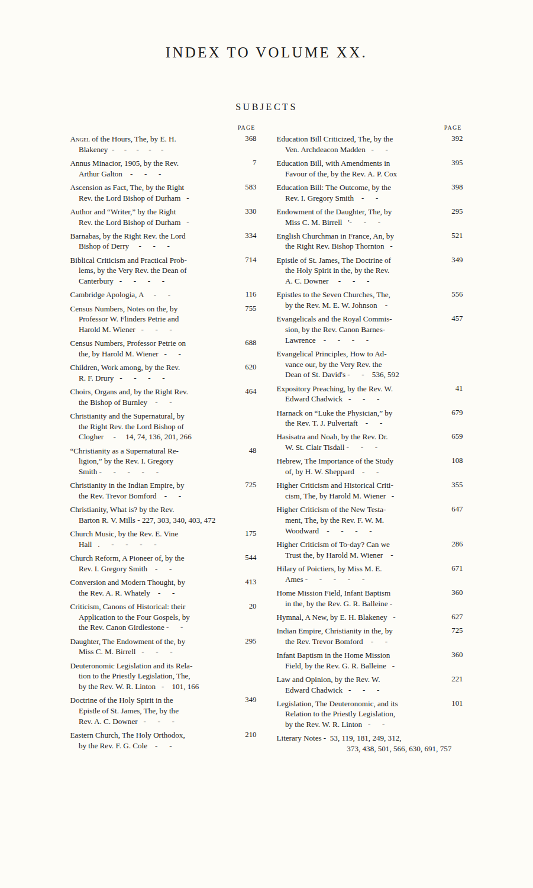INDEX TO VOLUME XX.
SUBJECTS
Page
| Angel of the Hours, The, by E. H. Blakeney - - - - - | 368 |
| Annus Minacior, 1905, by the Rev. Arthur Galton - - - | 7 |
| Ascension as Fact, The, by the Right Rev. the Lord Bishop of Durham - | 583 |
| Author and “Writer,” by the Right Rev. the Lord Bishop of Durham - | 330 |
| Barnabas, by the Right Rev. the Lord Bishop of Derry - - - | 334 |
| Biblical Criticism and Practical Prob- lems, by the Very Rev. the Dean of Canterbury - - - - | 714 |
| Cambridge Apologia, A - - | 116 |
| Census Numbers, Notes on the, by Professor W. Flinders Petrie and Harold M. Wiener - - - | 755 |
| Census Numbers, Professor Petrie on the, by Harold M. Wiener - - | 688 |
| Children, Work among, by the Rev. R. F. Drury - - - - | 620 |
| Choirs, Organs and, by the Right Rev. the Bishop of Burnley - - | 464 |
| Christianity and the Supernatural, by the Right Rev. the Lord Bishop of Clogher - 14, 74, 136, 201, 266 | |
| “Christianity as a Supernatural Re- ligion,” by the Rev. I. Gregory Smith - - - - - | 48 |
| Christianity in the Indian Empire, by the Rev. Trevor Bomford - - | 725 |
| Christianity, What is? by the Rev. Barton R. V. Mills - 227, 303, 340, 403, 472 | |
| Church Music, by the Rev. E. Vine Hall . - - - - | 175 |
| Church Reform, A Pioneer of, by the Rev. I. Gregory Smith - - | 544 |
| Conversion and Modern Thought, by the Rev. A. R. Whately - - | 413 |
| Criticism, Canons of Historical: their Application to the Four Gospels, by the Rev. Canon Girdlestone - - | 20 |
| Daughter, The Endowment of the, by Miss C. M. Birrell - - - | 295 |
| Deuteronomic Legislation and its Rela- tion to the Priestly Legislation, The, by the Rev. W. R. Linton - 101, 166 | |
| Doctrine of the Holy Spirit in the Epistle of St. James, The, by the Rev. A. C. Downer - - - | 349 |
| Eastern Church, The Holy Orthodox, by the Rev. F. G. Cole - - | 210 |
Page
| Education Bill Criticized, The, by the Ven. Archdeacon Madden - - | 392 |
| Education Bill, with Amendments in Favour of the, by the Rev. A. P. Cox | 395 |
| Education Bill: The Outcome, by the Rev. I. Gregory Smith - - | 398 |
| Endowment of the Daughter, The, by Miss C. M. Birrell '- - - | 295 |
| English Churchman in France, An, by the Right Rev. Bishop Thornton - | 521 |
| Epistle of St. James, The Doctrine of the Holy Spirit in the, by the Rev. A. C. Downer - - - | 349 |
| Epistles to the Seven Churches, The, by the Rev. M. E. W. Johnson - | 556 |
| Evangelicals and the Royal Commis- sion, by the Rev. Canon Barnes- Lawrence - - - - | 457 |
| Evangelical Principles, How to Ad- vance our, by the Very Rev. the Dean of St. David's - - 536, 592 | |
| Expository Preaching, by the Rev. W. Edward Chadwick - - - | 41 |
| Harnack on “Luke the Physician,” by the Rev. T. J. Pulvertaft - - | 679 |
| Hasisatra and Noah, by the Rev. Dr. W. St. Clair Tisdall - - - | 659 |
| Hebrew, The Importance of the Study of, by H. W. Sheppard - - | 108 |
| Higher Criticism and Historical Criti- cism, The, by Harold M. Wiener - | 355 |
| Higher Criticism of the New Testa- ment, The, by the Rev. F. W. M. Woodward - - - - | 647 |
| Higher Criticism of To-day? Can we Trust the, by Harold M. Wiener - | 286 |
| Hilary of Poictiers, by Miss M. E. Ames - - - - - | 671 |
| Home Mission Field, Infant Baptism in the, by the Rev. G. R. Balleine - | 360 |
| Hymnal, A New, by E. H. Blakeney - | 627 |
| Indian Empire, Christianity in the, by the Rev. Trevor Bomford - - | 725 |
| Infant Baptism in the Home Mission Field, by the Rev. G. R. Balleine - | 360 |
| Law and Opinion, by the Rev. W. Edward Chadwick - - - | 221 |
| Legislation, The Deuteronomic, and its Relation to the Priestly Legislation, by the Rev. W. R. Linton - - | 101 |
| Literary Notes - 53, 119, 181, 249, 312, 373, 438, 501, 566, 630, 691, 757 | |